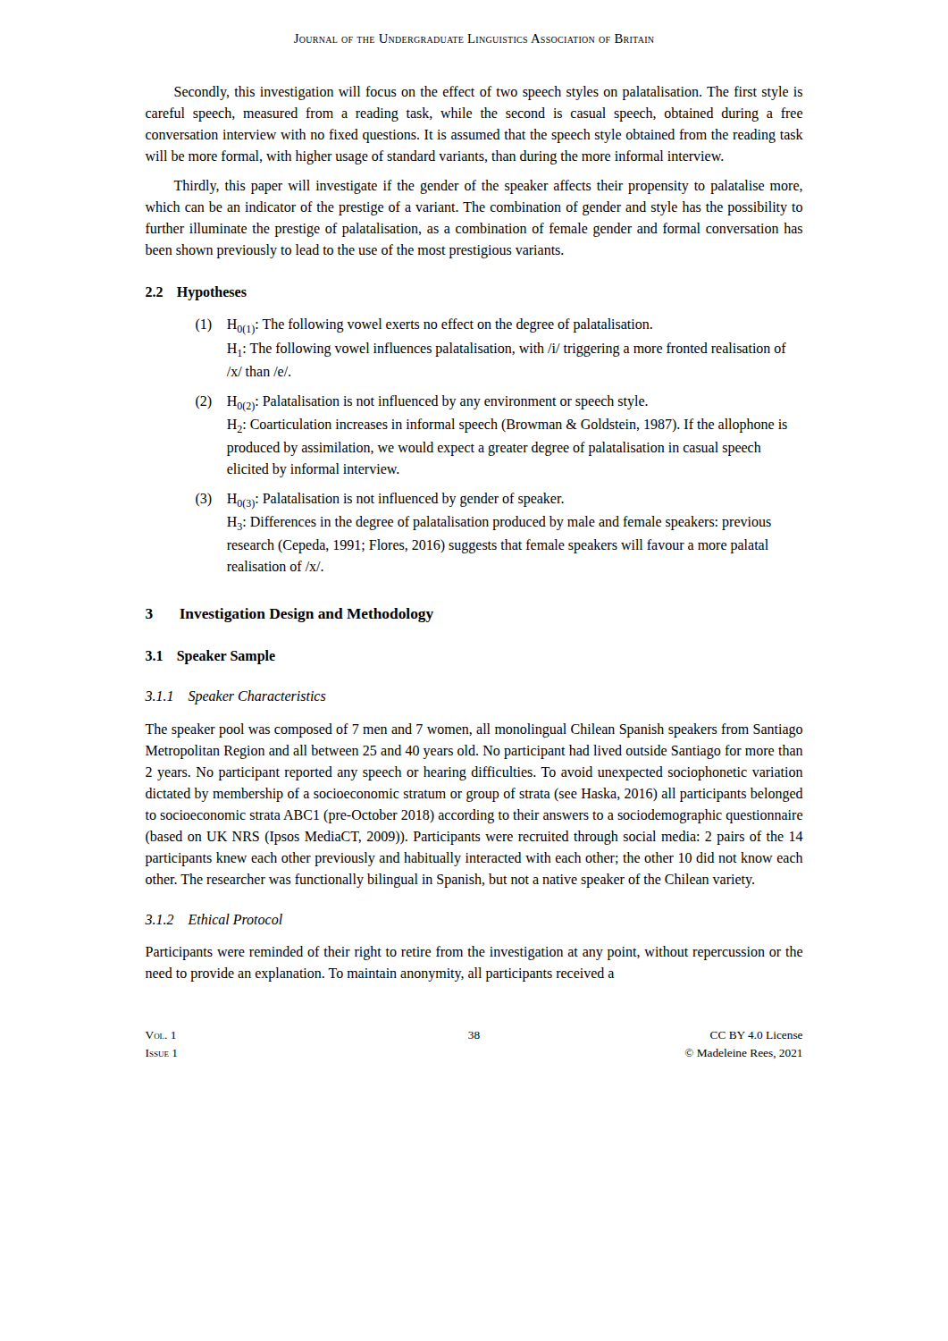Journal of the Undergraduate Linguistics Association of Britain
Secondly, this investigation will focus on the effect of two speech styles on palatalisation. The first style is careful speech, measured from a reading task, while the second is casual speech, obtained during a free conversation interview with no fixed questions. It is assumed that the speech style obtained from the reading task will be more formal, with higher usage of standard variants, than during the more informal interview.
Thirdly, this paper will investigate if the gender of the speaker affects their propensity to palatalise more, which can be an indicator of the prestige of a variant. The combination of gender and style has the possibility to further illuminate the prestige of palatalisation, as a combination of female gender and formal conversation has been shown previously to lead to the use of the most prestigious variants.
2.2 Hypotheses
(1) H0(1): The following vowel exerts no effect on the degree of palatalisation.
H1: The following vowel influences palatalisation, with /i/ triggering a more fronted realisation of /x/ than /e/.
(2) H0(2): Palatalisation is not influenced by any environment or speech style.
H2: Coarticulation increases in informal speech (Browman & Goldstein, 1987). If the allophone is produced by assimilation, we would expect a greater degree of palatalisation in casual speech elicited by informal interview.
(3) H0(3): Palatalisation is not influenced by gender of speaker.
H3: Differences in the degree of palatalisation produced by male and female speakers: previous research (Cepeda, 1991; Flores, 2016) suggests that female speakers will favour a more palatal realisation of /x/.
3 Investigation Design and Methodology
3.1 Speaker Sample
3.1.1 Speaker Characteristics
The speaker pool was composed of 7 men and 7 women, all monolingual Chilean Spanish speakers from Santiago Metropolitan Region and all between 25 and 40 years old. No participant had lived outside Santiago for more than 2 years. No participant reported any speech or hearing difficulties. To avoid unexpected sociophonetic variation dictated by membership of a socioeconomic stratum or group of strata (see Haska, 2016) all participants belonged to socioeconomic strata ABC1 (pre-October 2018) according to their answers to a sociodemographic questionnaire (based on UK NRS (Ipsos MediaCT, 2009)). Participants were recruited through social media: 2 pairs of the 14 participants knew each other previously and habitually interacted with each other; the other 10 did not know each other. The researcher was functionally bilingual in Spanish, but not a native speaker of the Chilean variety.
3.1.2 Ethical Protocol
Participants were reminded of their right to retire from the investigation at any point, without repercussion or the need to provide an explanation. To maintain anonymity, all participants received a
| Vol. 1 | 38 | CC BY 4.0 License |
| Issue 1 | | © Madeleine Rees, 2021 |